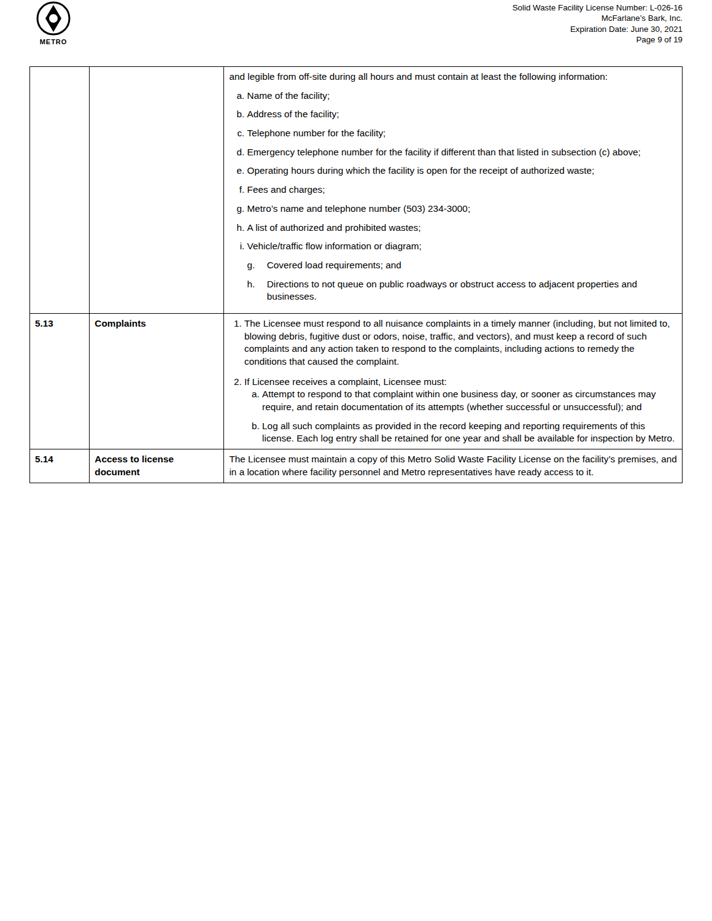METRO
Solid Waste Facility License Number: L-026-16
McFarlane’s Bark, Inc.
Expiration Date: June 30, 2021
Page 9 of 19
| | | and legible from off-site during all hours and must contain at least the following information: Name of the facility; Address of the facility; Telephone number for the facility; Emergency telephone number for the facility if different than that listed in subsection (c) above; Operating hours during which the facility is open for the receipt of authorized waste; Fees and charges; Metro’s name and telephone number (503) 234-3000; A list of authorized and prohibited wastes; Vehicle/traffic flow information or diagram; g. Covered load requirements; and h. Directions to not queue on public roadways or obstruct access to adjacent properties and businesses. |
| 5.13 | Complaints | The Licensee must respond to all nuisance complaints in a timely manner (including, but not limited to, blowing debris, fugitive dust or odors, noise, traffic, and vectors), and must keep a record of such complaints and any action taken to respond to the complaints, including actions to remedy the conditions that caused the complaint. If Licensee receives a complaint, Licensee must: Attempt to respond to that complaint within one business day, or sooner as circumstances may require, and retain documentation of its attempts (whether successful or unsuccessful); and Log all such complaints as provided in the record keeping and reporting requirements of this license. Each log entry shall be retained for one year and shall be available for inspection by Metro. |
| 5.14 | Access to license document | The Licensee must maintain a copy of this Metro Solid Waste Facility License on the facility’s premises, and in a location where facility personnel and Metro representatives have ready access to it. |